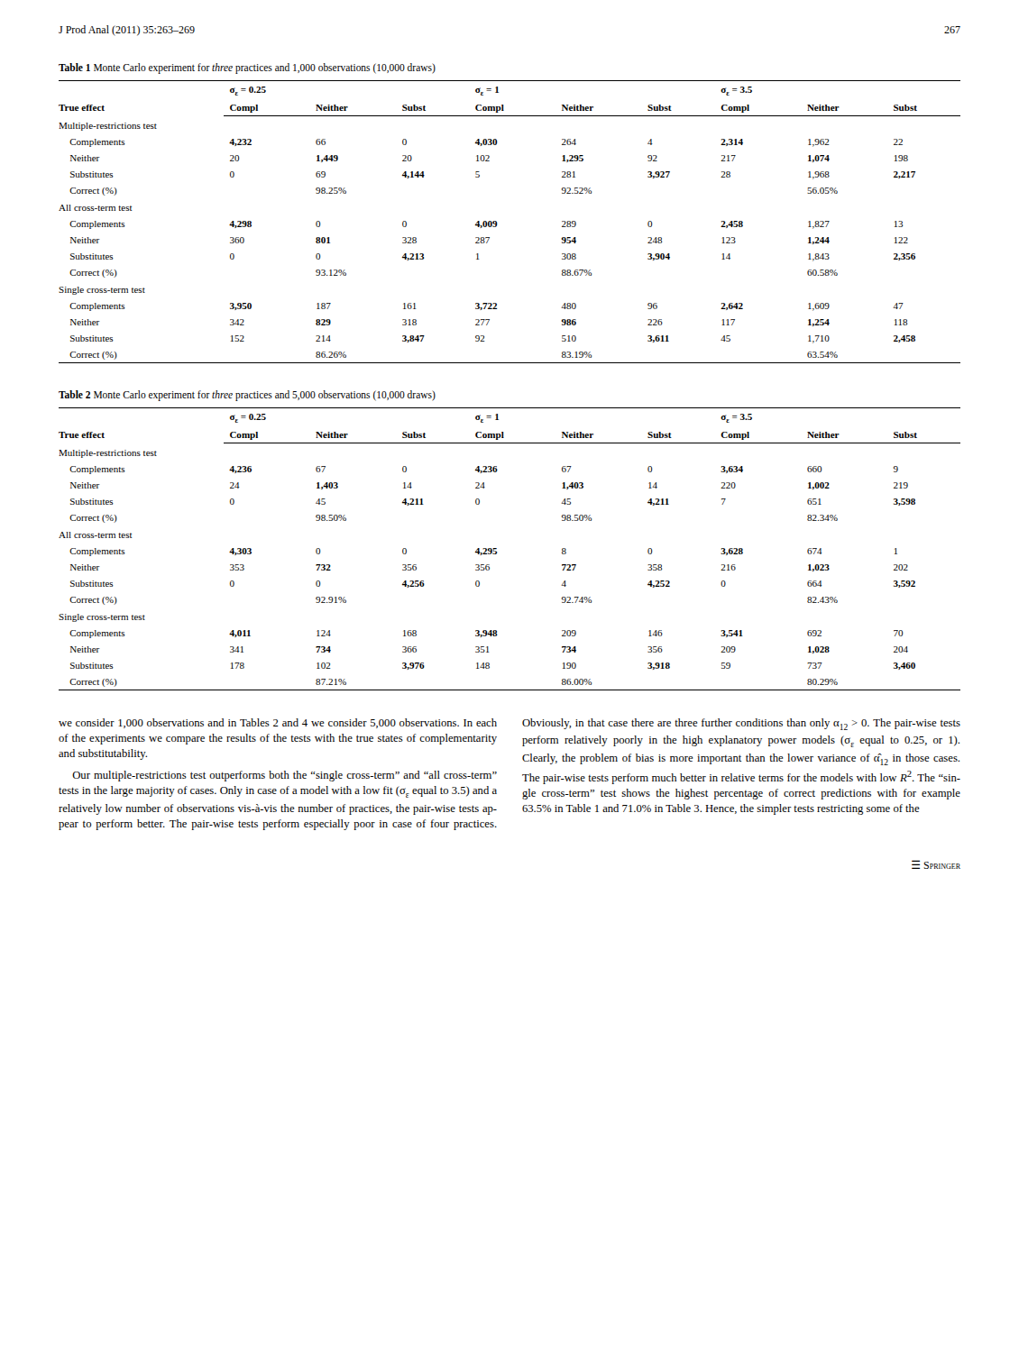J Prod Anal (2011) 35:263–269 267
Table 1 Monte Carlo experiment for three practices and 1,000 observations (10,000 draws)
| True effect | σ ε = 0.25 | σ ε = 1 | σ ε = 3.5 |
| --- | --- | --- | --- |
| Compl | Neither | Subst | Compl | Neither | Subst | Compl | Neither | Subst |
| Multiple-restrictions test |
| Complements | 4,232 | 66 | 0 | 4,030 | 264 | 4 | 2,314 | 1,962 | 22 |
| Neither | 20 | 1,449 | 20 | 102 | 1,295 | 92 | 217 | 1,074 | 198 |
| Substitutes | 0 | 69 | 4,144 | 5 | 281 | 3,927 | 28 | 1,968 | 2,217 |
| Correct (%) | | 98.25% | | | 92.52% | | | 56.05% | |
| All cross-term test |
| Complements | 4,298 | 0 | 0 | 4,009 | 289 | 0 | 2,458 | 1,827 | 13 |
| Neither | 360 | 801 | 328 | 287 | 954 | 248 | 123 | 1,244 | 122 |
| Substitutes | 0 | 0 | 4,213 | 1 | 308 | 3,904 | 14 | 1,843 | 2,356 |
| Correct (%) | | 93.12% | | | 88.67% | | | 60.58% | |
| Single cross-term test |
| Complements | 3,950 | 187 | 161 | 3,722 | 480 | 96 | 2,642 | 1,609 | 47 |
| Neither | 342 | 829 | 318 | 277 | 986 | 226 | 117 | 1,254 | 118 |
| Substitutes | 152 | 214 | 3,847 | 92 | 510 | 3,611 | 45 | 1,710 | 2,458 |
| Correct (%) | | 86.26% | | | 83.19% | | | 63.54% | |
Table 2 Monte Carlo experiment for three practices and 5,000 observations (10,000 draws)
| True effect | σ ε = 0.25 | σ ε = 1 | σ ε = 3.5 |
| --- | --- | --- | --- |
| Compl | Neither | Subst | Compl | Neither | Subst | Compl | Neither | Subst |
| Multiple-restrictions test |
| Complements | 4,236 | 67 | 0 | 4,236 | 67 | 0 | 3,634 | 660 | 9 |
| Neither | 24 | 1,403 | 14 | 24 | 1,403 | 14 | 220 | 1,002 | 219 |
| Substitutes | 0 | 45 | 4,211 | 0 | 45 | 4,211 | 7 | 651 | 3,598 |
| Correct (%) | | 98.50% | | | 98.50% | | | 82.34% | |
| All cross-term test |
| Complements | 4,303 | 0 | 0 | 4,295 | 8 | 0 | 3,628 | 674 | 1 |
| Neither | 353 | 732 | 356 | 356 | 727 | 358 | 216 | 1,023 | 202 |
| Substitutes | 0 | 0 | 4,256 | 0 | 4 | 4,252 | 0 | 664 | 3,592 |
| Correct (%) | | 92.91% | | | 92.74% | | | 82.43% | |
| Single cross-term test |
| Complements | 4,011 | 124 | 168 | 3,948 | 209 | 146 | 3,541 | 692 | 70 |
| Neither | 341 | 734 | 366 | 351 | 734 | 356 | 209 | 1,028 | 204 |
| Substitutes | 178 | 102 | 3,976 | 148 | 190 | 3,918 | 59 | 737 | 3,460 |
| Correct (%) | | 87.21% | | | 86.00% | | | 80.29% | |
we consider 1,000 observations and in Tables 2 and 4 we consider 5,000 observations. In each of the experiments we compare the results of the tests with the true states of complementarity and substitutability.
Our multiple-restrictions test outperforms both the “single cross-term” and “all cross-term” tests in the large majority of cases. Only in case of a model with a low fit (σε equal to 3.5) and a relatively low number of observations vis-à-vis the number of practices, the pair-wise tests appear to perform better. The pair-wise tests perform especially poor in case of four practices. Obviously, in that case there are three further conditions than only α12 > 0. The pair-wise tests perform relatively poorly in the high explanatory power models (σε equal to 0.25, or 1). Clearly, the problem of bias is more important than the lower variance of α̂12 in those cases. The pair-wise tests perform much better in relative terms for the models with low R2. The “single cross-term” test shows the highest percentage of correct predictions with for example 63.5% in Table 1 and 71.0% in Table 3. Hence, the simpler tests restricting some of the
☰Springer